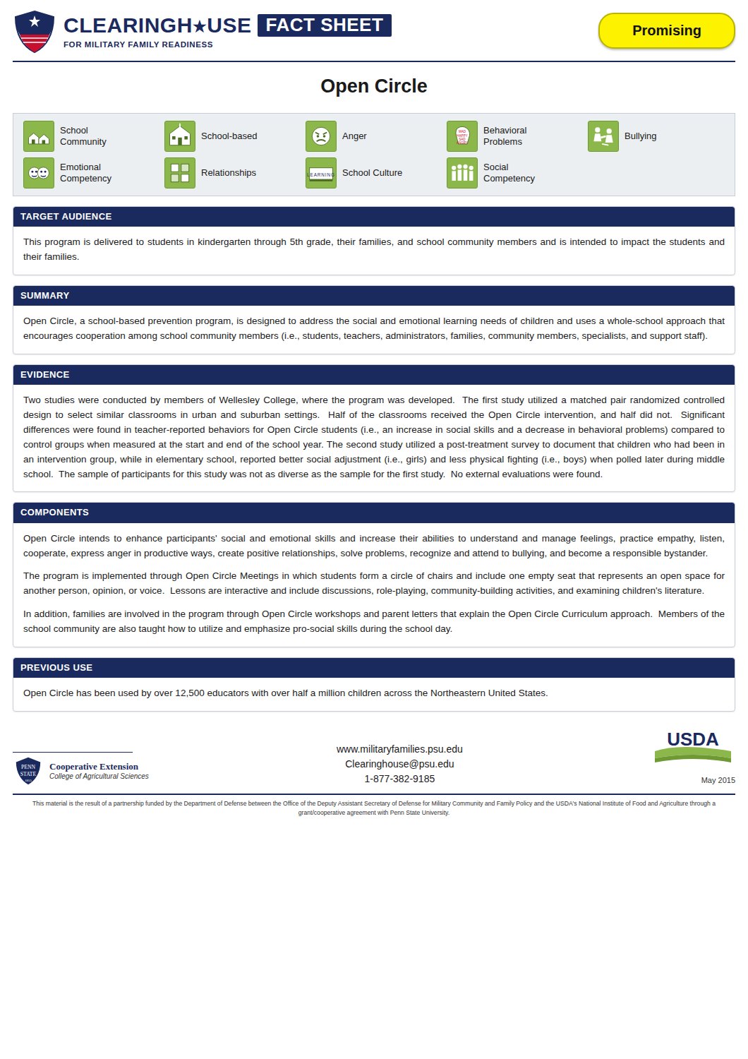CLEARINGH★USE FACT SHEET
For Military Family Readiness
Promising
Open Circle
School
Community
School-based
Anger
MAD HAPPY SAD ANGRY
Behavioral
Problems
Bullying
Emotional
Competency
Relationships
LEARNING
School Culture
Social
Competency
TARGET AUDIENCE
This program is delivered to students in kindergarten through 5th grade, their families, and school community members and is intended to impact the students and their families.
SUMMARY
Open Circle, a school-based prevention program, is designed to address the social and emotional learning needs of children and uses a whole-school approach that encourages cooperation among school community members (i.e., students, teachers, administrators, families, community members, specialists, and support staff).
EVIDENCE
Two studies were conducted by members of Wellesley College, where the program was developed. The first study utilized a matched pair randomized controlled design to select similar classrooms in urban and suburban settings. Half of the classrooms received the Open Circle intervention, and half did not. Significant differences were found in teacher-reported behaviors for Open Circle students (i.e., an increase in social skills and a decrease in behavioral problems) compared to control groups when measured at the start and end of the school year. The second study utilized a post-treatment survey to document that children who had been in an intervention group, while in elementary school, reported better social adjustment (i.e., girls) and less physical fighting (i.e., boys) when polled later during middle school. The sample of participants for this study was not as diverse as the sample for the first study. No external evaluations were found.
COMPONENTS
Open Circle intends to enhance participants' social and emotional skills and increase their abilities to understand and manage feelings, practice empathy, listen, cooperate, express anger in productive ways, create positive relationships, solve problems, recognize and attend to bullying, and become a responsible bystander.
The program is implemented through Open Circle Meetings in which students form a circle of chairs and include one empty seat that represents an open space for another person, opinion, or voice. Lessons are interactive and include discussions, role-playing, community-building activities, and examining children's literature.
In addition, families are involved in the program through Open Circle workshops and parent letters that explain the Open Circle Curriculum approach. Members of the school community are also taught how to utilize and emphasize pro-social skills during the school day.
PREVIOUS USE
Open Circle has been used by over 12,500 educators with over half a million children across the Northeastern United States.
PENN STATE 1855
Cooperative Extension
College of Agricultural Sciences
www.militaryfamilies.psu.edu
Clearinghouse@psu.edu
1-877-382-9185
USDA
May 2015
This material is the result of a partnership funded by the Department of Defense between the Office of the Deputy Assistant Secretary of Defense for Military Community and Family Policy and the USDA's National Institute of Food and Agriculture through a grant/cooperative agreement with Penn State University.